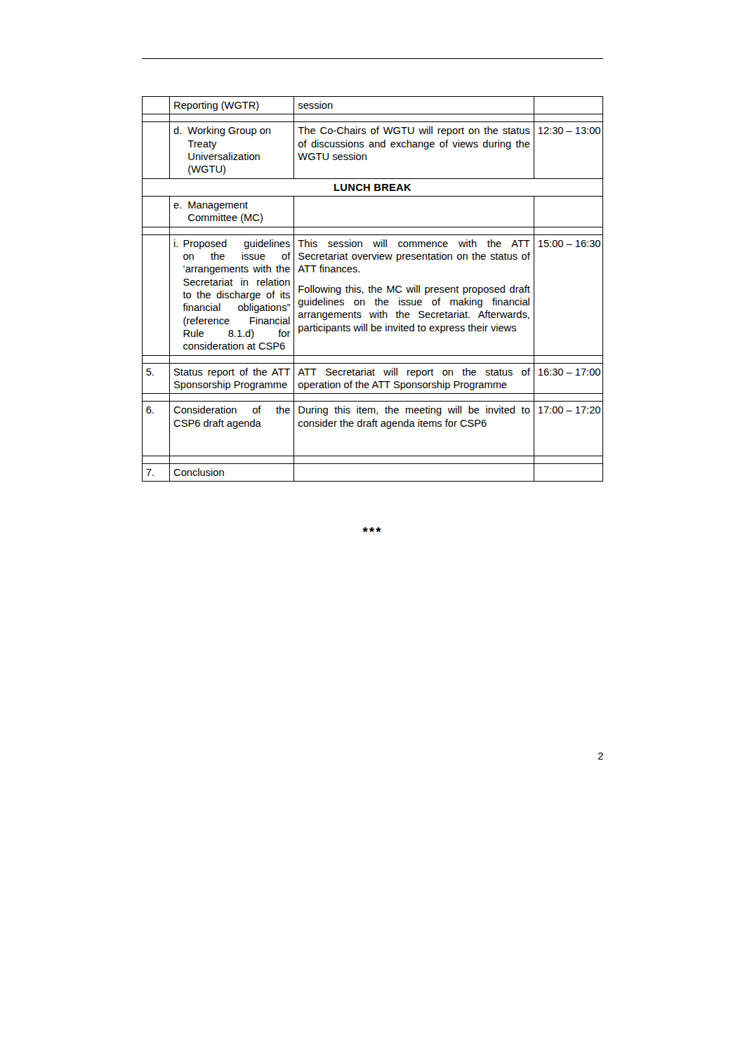| | Reporting (WGTR) | session | |
| | d. Working Group on Treaty Universalization (WGTU) | The Co-Chairs of WGTU will report on the status of discussions and exchange of views during the WGTU session | 12:30 – 13:00 |
| LUNCH BREAK |
| | e. Management Committee (MC) | | |
| | i. Proposed guidelines on the issue of ‘arrangements with the Secretariat in relation to the discharge of its financial obligations” (reference Financial Rule 8.1.d) for consideration at CSP6 | This session will commence with the ATT Secretariat overview presentation on the status of ATT finances. Following this, the MC will present proposed draft guidelines on the issue of making financial arrangements with the Secretariat. Afterwards, participants will be invited to express their views | 15:00 – 16:30 |
| 5. | Status report of the ATT Sponsorship Programme | ATT Secretariat will report on the status of operation of the ATT Sponsorship Programme | 16:30 – 17:00 |
| 6. | Consideration of the CSP6 draft agenda | During this item, the meeting will be invited to consider the draft agenda items for CSP6 | 17:00 – 17:20 |
| 7. | Conclusion | | |
***
2